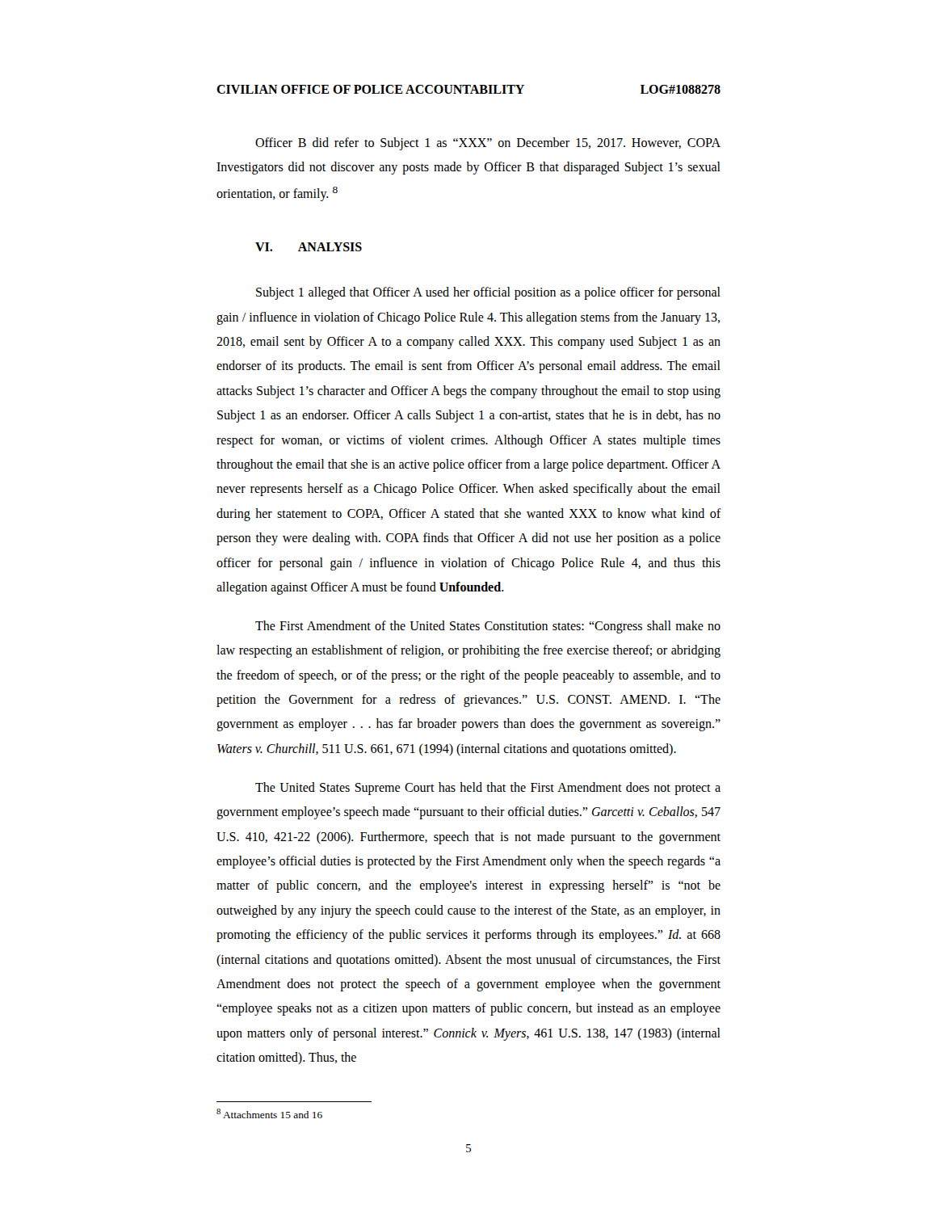CIVILIAN OFFICE OF POLICE ACCOUNTABILITY LOG#1088278
Officer B did refer to Subject 1 as “XXX” on December 15, 2017. However, COPA Investigators did not discover any posts made by Officer B that disparaged Subject 1’s sexual orientation, or family. 8
VI. ANALYSIS
Subject 1 alleged that Officer A used her official position as a police officer for personal gain / influence in violation of Chicago Police Rule 4. This allegation stems from the January 13, 2018, email sent by Officer A to a company called XXX. This company used Subject 1 as an endorser of its products. The email is sent from Officer A’s personal email address. The email attacks Subject 1’s character and Officer A begs the company throughout the email to stop using Subject 1 as an endorser. Officer A calls Subject 1 a con-artist, states that he is in debt, has no respect for woman, or victims of violent crimes. Although Officer A states multiple times throughout the email that she is an active police officer from a large police department. Officer A never represents herself as a Chicago Police Officer. When asked specifically about the email during her statement to COPA, Officer A stated that she wanted XXX to know what kind of person they were dealing with. COPA finds that Officer A did not use her position as a police officer for personal gain / influence in violation of Chicago Police Rule 4, and thus this allegation against Officer A must be found Unfounded.
The First Amendment of the United States Constitution states: “Congress shall make no law respecting an establishment of religion, or prohibiting the free exercise thereof; or abridging the freedom of speech, or of the press; or the right of the people peaceably to assemble, and to petition the Government for a redress of grievances.” U.S. CONST. AMEND. I. “The government as employer . . . has far broader powers than does the government as sovereign.” Waters v. Churchill, 511 U.S. 661, 671 (1994) (internal citations and quotations omitted).
The United States Supreme Court has held that the First Amendment does not protect a government employee’s speech made “pursuant to their official duties.” Garcetti v. Ceballos, 547 U.S. 410, 421-22 (2006). Furthermore, speech that is not made pursuant to the government employee’s official duties is protected by the First Amendment only when the speech regards “a matter of public concern, and the employee's interest in expressing herself” is “not be outweighed by any injury the speech could cause to the interest of the State, as an employer, in promoting the efficiency of the public services it performs through its employees.” Id. at 668 (internal citations and quotations omitted). Absent the most unusual of circumstances, the First Amendment does not protect the speech of a government employee when the government “employee speaks not as a citizen upon matters of public concern, but instead as an employee upon matters only of personal interest.” Connick v. Myers, 461 U.S. 138, 147 (1983) (internal citation omitted). Thus, the
8 Attachments 15 and 16
5